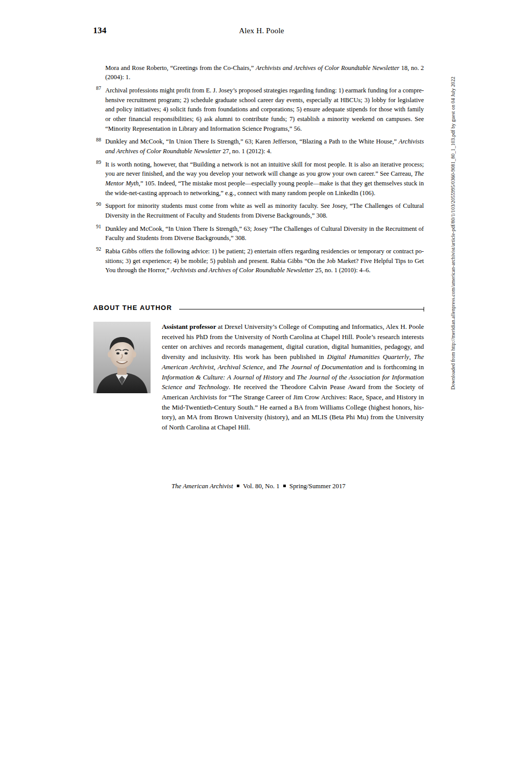Downloaded from http://meridian.allenpress.com/american-archivist/article-pdf/80/1/103/2055995/0360-9081_80_1_103.pdf by guest on 04 July 2022
134 Alex H. Poole
Mora and Rose Roberto, “Greetings from the Co-Chairs,” Archivists and Archives of Color Roundtable Newsletter 18, no. 2 (2004): 1.
87 Archival professions might profit from E. J. Josey’s proposed strategies regarding funding: 1) earmark funding for a comprehensive recruitment program; 2) schedule graduate school career day events, especially at HBCUs; 3) lobby for legislative and policy initiatives; 4) solicit funds from foundations and corporations; 5) ensure adequate stipends for those with family or other financial responsibilities; 6) ask alumni to contribute funds; 7) establish a minority weekend on campuses. See “Minority Representation in Library and Information Science Programs,” 56.
88 Dunkley and McCook, “In Union There Is Strength,” 63; Karen Jefferson, “Blazing a Path to the White House,” Archivists and Archives of Color Roundtable Newsletter 27, no. 1 (2012): 4.
89 It is worth noting, however, that “Building a network is not an intuitive skill for most people. It is also an iterative process; you are never finished, and the way you develop your network will change as you grow your own career.” See Carreau, The Mentor Myth,” 105. Indeed, “The mistake most people—especially young people—make is that they get themselves stuck in the wide-net-casting approach to networking,” e.g., connect with many random people on LinkedIn (106).
90 Support for minority students must come from white as well as minority faculty. See Josey, “The Challenges of Cultural Diversity in the Recruitment of Faculty and Students from Diverse Backgrounds,” 308.
91 Dunkley and McCook, “In Union There Is Strength,” 63; Josey “The Challenges of Cultural Diversity in the Recruitment of Faculty and Students from Diverse Backgrounds,” 308.
92 Rabia Gibbs offers the following advice: 1) be patient; 2) entertain offers regarding residencies or temporary or contract positions; 3) get experience; 4) be mobile; 5) publish and present. Rabia Gibbs “On the Job Market? Five Helpful Tips to Get You through the Horror,” Archivists and Archives of Color Roundtable Newsletter 25, no. 1 (2010): 4–6.
About the Author
Assistant professor at Drexel University’s College of Computing and Informatics, Alex H. Poole received his PhD from the University of North Carolina at Chapel Hill. Poole’s research interests center on archives and records management, digital curation, digital humanities, pedagogy, and diversity and inclusivity. His work has been published in Digital Humanities Quarterly, The American Archivist, Archival Science, and The Journal of Documentation and is forthcoming in Information & Culture: A Journal of History and The Journal of the Association for Information Science and Technology. He received the Theodore Calvin Pease Award from the Society of American Archivists for “The Strange Career of Jim Crow Archives: Race, Space, and History in the Mid-Twentieth-Century South.” He earned a BA from Williams College (highest honors, history), an MA from Brown University (history), and an MLIS (Beta Phi Mu) from the University of North Carolina at Chapel Hill.
The American Archivist Vol. 80, No. 1 Spring/Summer 2017